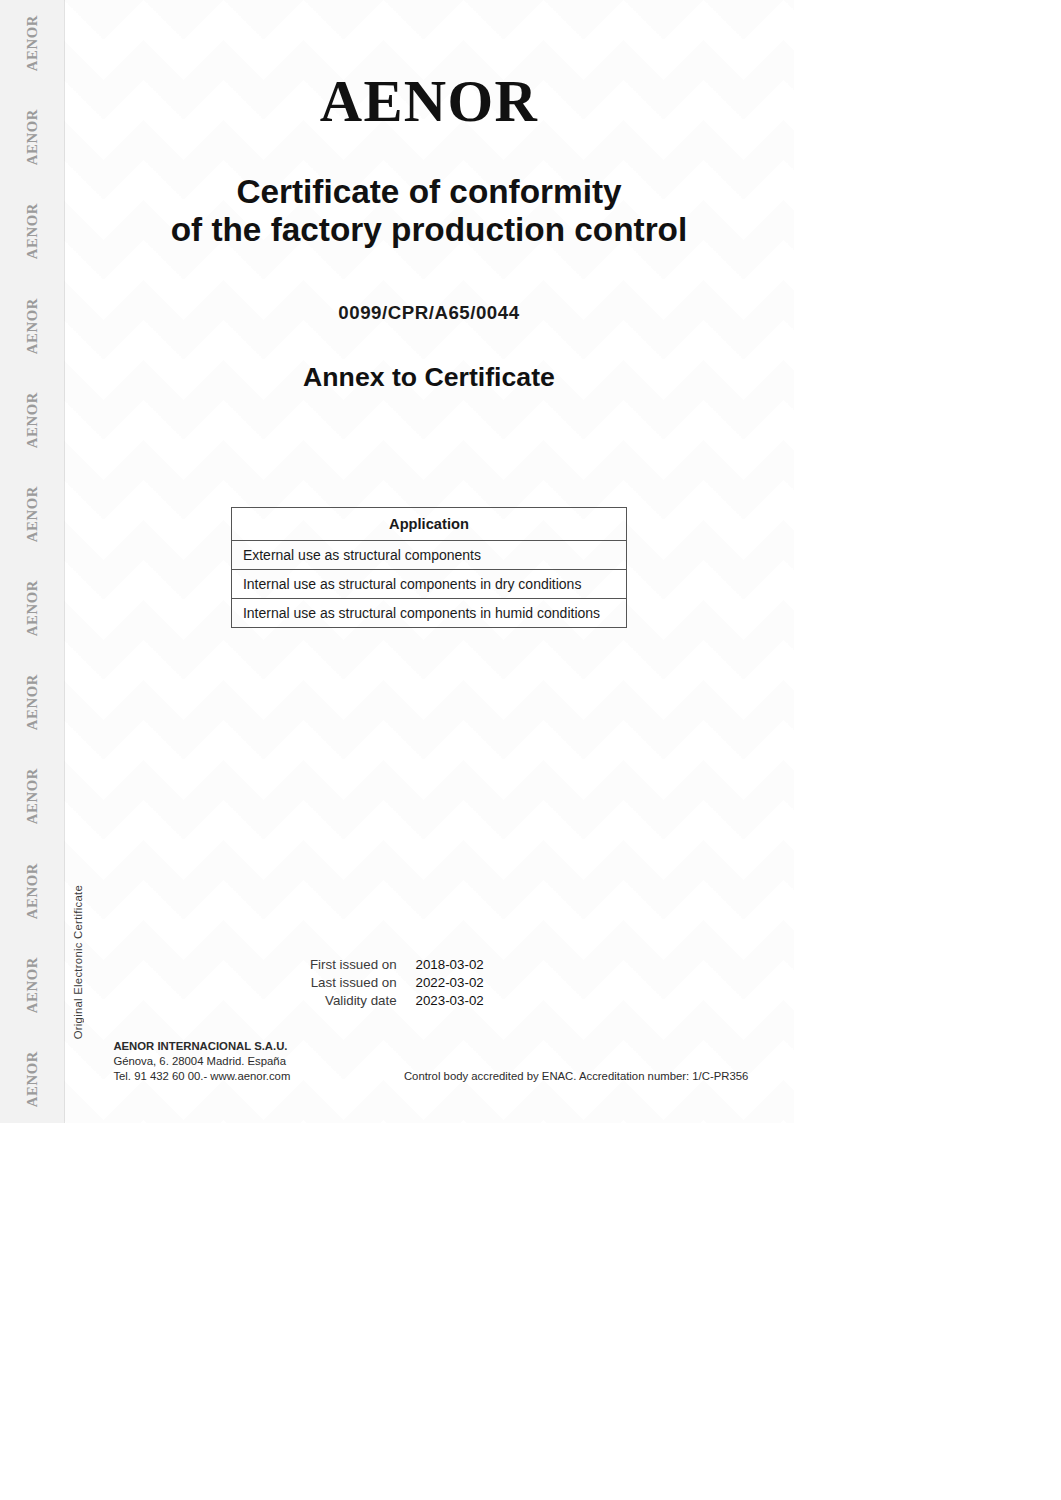AENOR AENOR AENOR AENOR AENOR AENOR AENOR AENOR AENOR AENOR AENOR AENOR
Original Electronic Certificate
AENOR
Certificate of conformity
of the factory production control
0099/CPR/A65/0044
Annex to Certificate
| Application |
| --- |
| External use as structural components |
| Internal use as structural components in dry conditions |
| Internal use as structural components in humid conditions |
| First issued on | 2018-03-02 |
| Last issued on | 2022-03-02 |
| Validity date | 2023-03-02 |
AENOR INTERNACIONAL S.A.U.
Génova, 6. 28004 Madrid. España
Tel. 91 432 60 00.- www.aenor.com
Control body accredited by ENAC. Accreditation number: 1/C-PR356